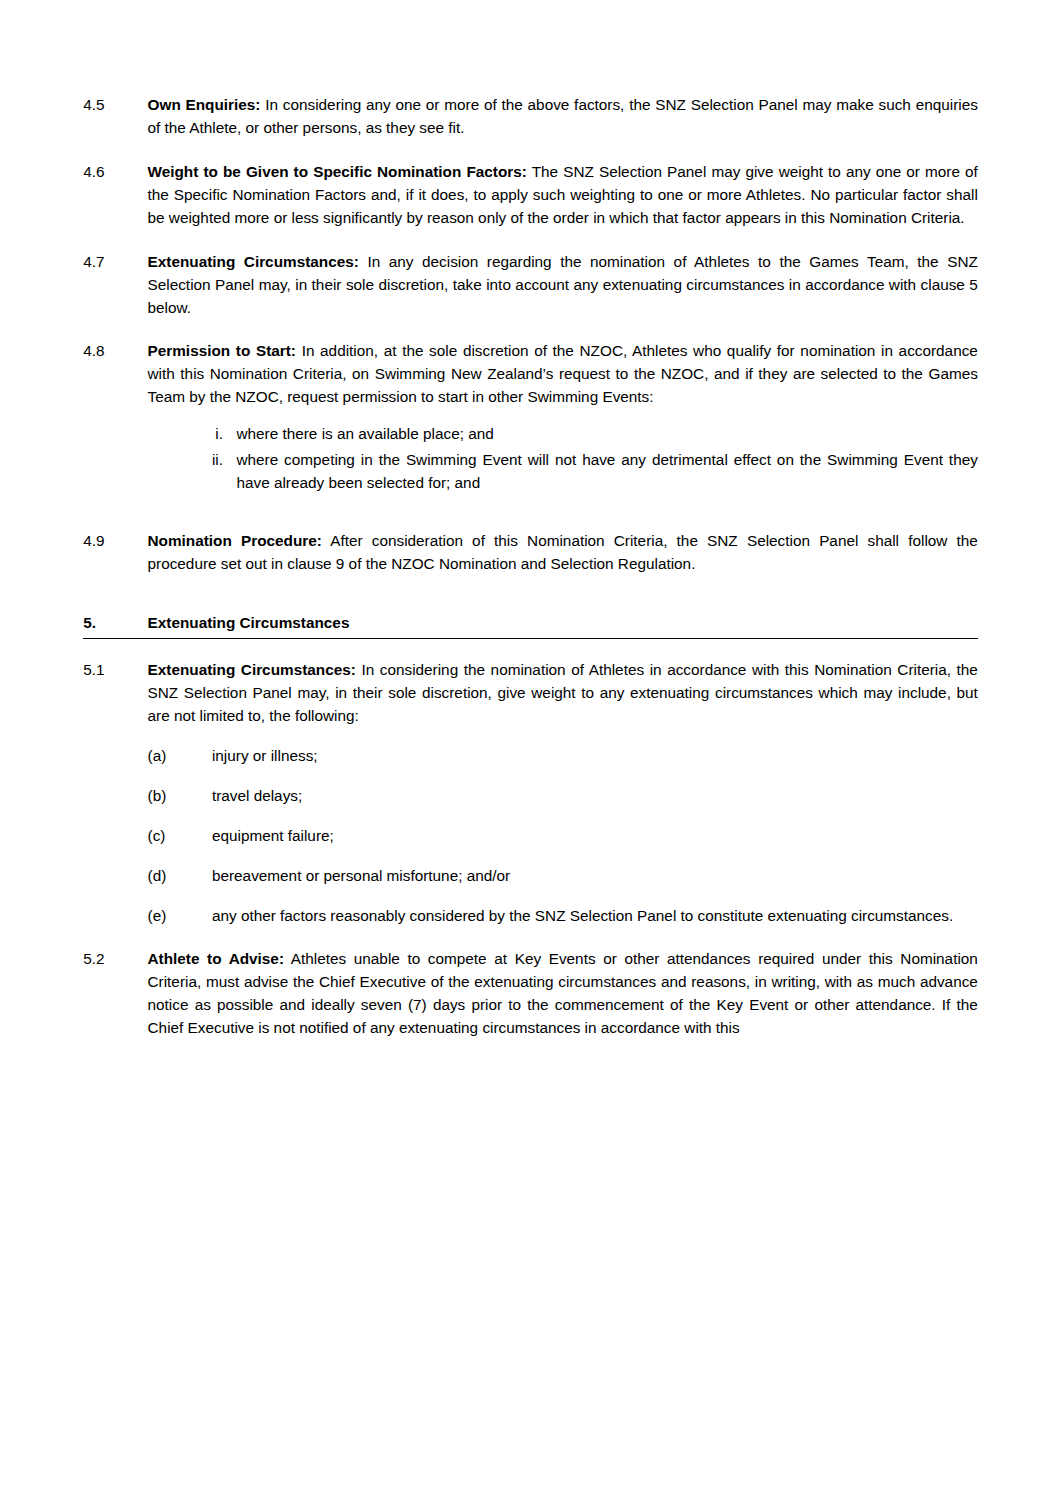4.5
Own Enquiries: In considering any one or more of the above factors, the SNZ Selection Panel may make such enquiries of the Athlete, or other persons, as they see fit.
4.6
Weight to be Given to Specific Nomination Factors: The SNZ Selection Panel may give weight to any one or more of the Specific Nomination Factors and, if it does, to apply such weighting to one or more Athletes. No particular factor shall be weighted more or less significantly by reason only of the order in which that factor appears in this Nomination Criteria.
4.7
Extenuating Circumstances: In any decision regarding the nomination of Athletes to the Games Team, the SNZ Selection Panel may, in their sole discretion, take into account any extenuating circumstances in accordance with clause 5 below.
4.8
Permission to Start: In addition, at the sole discretion of the NZOC, Athletes who qualify for nomination in accordance with this Nomination Criteria, on Swimming New Zealand’s request to the NZOC, and if they are selected to the Games Team by the NZOC, request permission to start in other Swimming Events:
where there is an available place; and
where competing in the Swimming Event will not have any detrimental effect on the Swimming Event they have already been selected for; and
4.9
Nomination Procedure: After consideration of this Nomination Criteria, the SNZ Selection Panel shall follow the procedure set out in clause 9 of the NZOC Nomination and Selection Regulation.
5.
Extenuating Circumstances
5.1
Extenuating Circumstances: In considering the nomination of Athletes in accordance with this Nomination Criteria, the SNZ Selection Panel may, in their sole discretion, give weight to any extenuating circumstances which may include, but are not limited to, the following:
(a)
injury or illness;
(b)
travel delays;
(c)
equipment failure;
(d)
bereavement or personal misfortune; and/or
(e)
any other factors reasonably considered by the SNZ Selection Panel to constitute extenuating circumstances.
5.2
Athlete to Advise: Athletes unable to compete at Key Events or other attendances required under this Nomination Criteria, must advise the Chief Executive of the extenuating circumstances and reasons, in writing, with as much advance notice as possible and ideally seven (7) days prior to the commencement of the Key Event or other attendance. If the Chief Executive is not notified of any extenuating circumstances in accordance with this